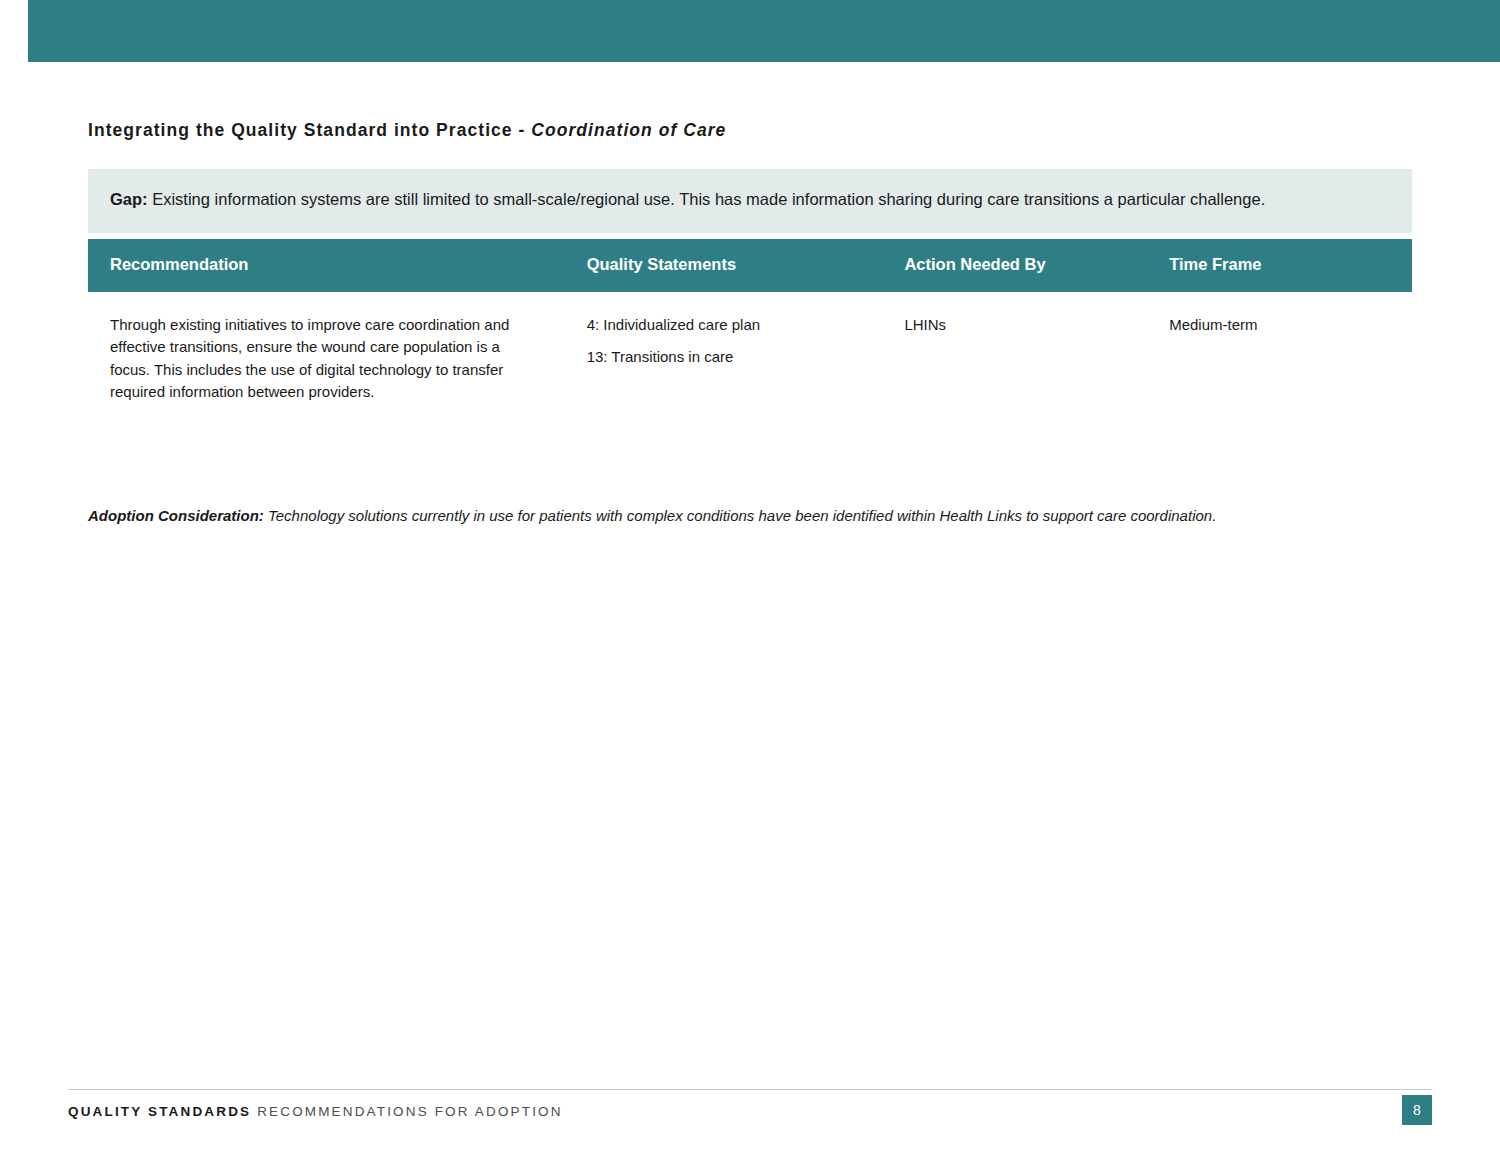Integrating the Quality Standard into Practice - Coordination of Care
Gap: Existing information systems are still limited to small-scale/regional use. This has made information sharing during care transitions a particular challenge.
| Recommendation | Quality Statements | Action Needed By | Time Frame |
| --- | --- | --- | --- |
| Through existing initiatives to improve care coordination and effective transitions, ensure the wound care population is a focus. This includes the use of digital technology to transfer required information between providers. | 4: Individualized care plan 13: Transitions in care | LHINs | Medium-term |
Adoption Consideration: Technology solutions currently in use for patients with complex conditions have been identified within Health Links to support care coordination.
QUALITY STANDARDS RECOMMENDATIONS FOR ADOPTION
8